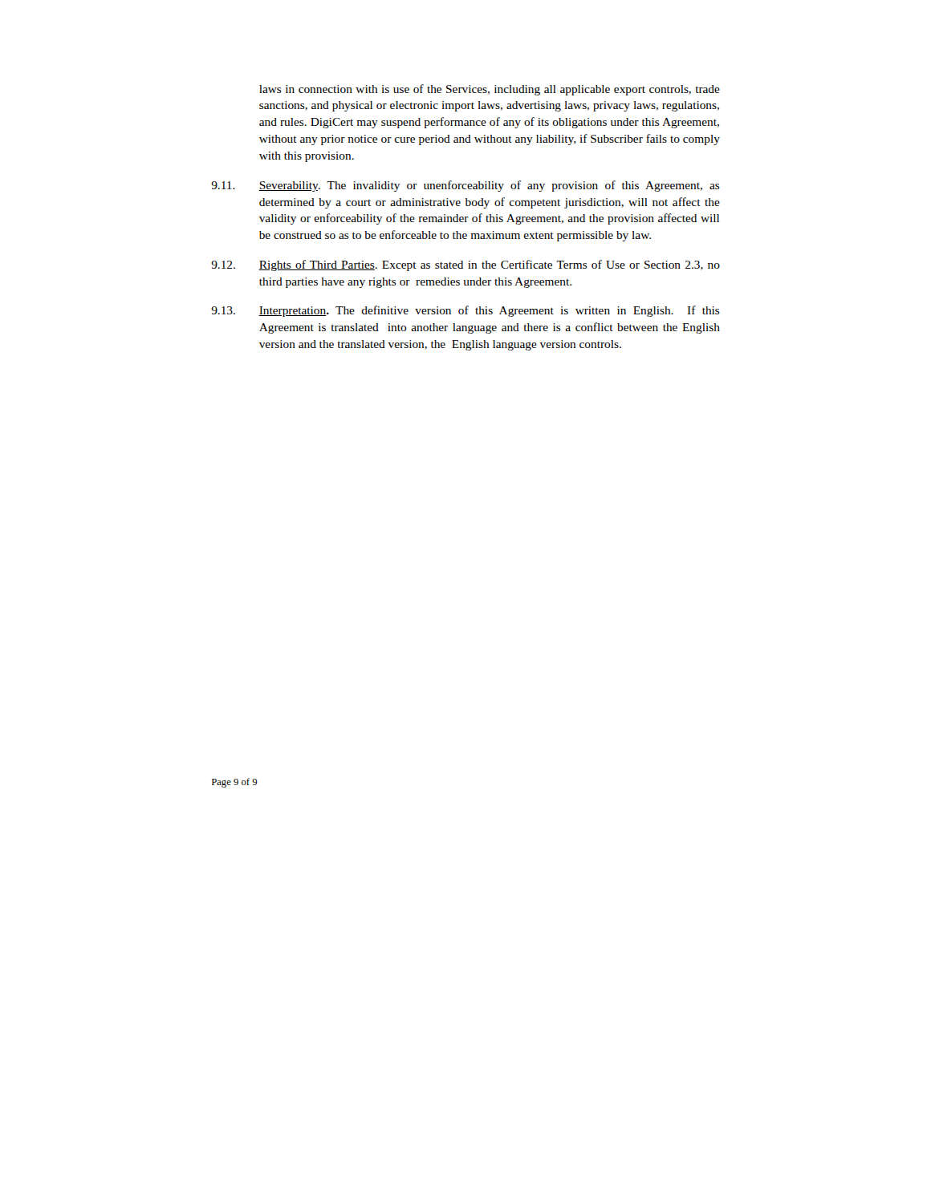laws in connection with is use of the Services, including all applicable export controls, trade sanctions, and physical or electronic import laws, advertising laws, privacy laws, regulations, and rules. DigiCert may suspend performance of any of its obligations under this Agreement, without any prior notice or cure period and without any liability, if Subscriber fails to comply with this provision.
9.11.
Severability. The invalidity or unenforceability of any provision of this Agreement, as determined by a court or administrative body of competent jurisdiction, will not affect the validity or enforceability of the remainder of this Agreement, and the provision affected will be construed so as to be enforceable to the maximum extent permissible by law.
9.12.
Rights of Third Parties. Except as stated in the Certificate Terms of Use or Section 2.3, no third parties have any rights or remedies under this Agreement.
9.13.
Interpretation. The definitive version of this Agreement is written in English. If this Agreement is translated into another language and there is a conflict between the English version and the translated version, the English language version controls.
Page 9 of 9